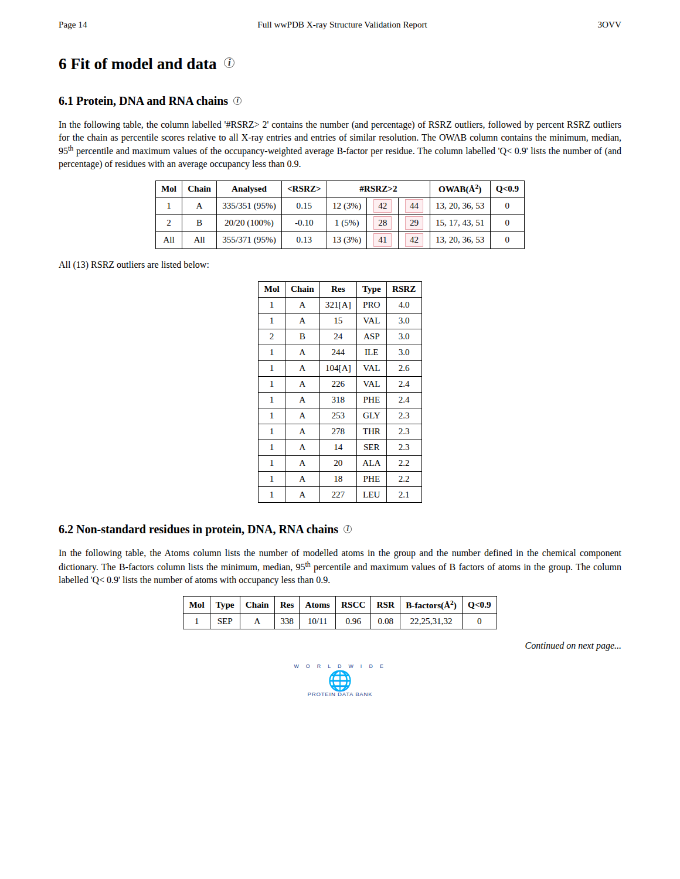Page 14
Full wwPDB X-ray Structure Validation Report
3OVV
6 Fit of model and data i
6.1 Protein, DNA and RNA chains i
In the following table, the column labelled '#RSRZ> 2' contains the number (and percentage) of RSRZ outliers, followed by percent RSRZ outliers for the chain as percentile scores relative to all X-ray entries and entries of similar resolution. The OWAB column contains the minimum, median, 95th percentile and maximum values of the occupancy-weighted average B-factor per residue. The column labelled 'Q< 0.9' lists the number of (and percentage) of residues with an average occupancy less than 0.9.
| Mol | Chain | Analysed | <RSRZ> | #RSRZ>2 | OWAB(Å 2 ) | Q<0.9 |
| --- | --- | --- | --- | --- | --- | --- |
| 1 | A | 335/351 (95%) | 0.15 | 12 (3%) | 42 | 44 | 13, 20, 36, 53 | 0 |
| 2 | B | 20/20 (100%) | -0.10 | 1 (5%) | 28 | 29 | 15, 17, 43, 51 | 0 |
| All | All | 355/371 (95%) | 0.13 | 13 (3%) | 41 | 42 | 13, 20, 36, 53 | 0 |
All (13) RSRZ outliers are listed below:
| Mol | Chain | Res | Type | RSRZ |
| --- | --- | --- | --- | --- |
| 1 | A | 321[A] | PRO | 4.0 |
| 1 | A | 15 | VAL | 3.0 |
| 2 | B | 24 | ASP | 3.0 |
| 1 | A | 244 | ILE | 3.0 |
| 1 | A | 104[A] | VAL | 2.6 |
| 1 | A | 226 | VAL | 2.4 |
| 1 | A | 318 | PHE | 2.4 |
| 1 | A | 253 | GLY | 2.3 |
| 1 | A | 278 | THR | 2.3 |
| 1 | A | 14 | SER | 2.3 |
| 1 | A | 20 | ALA | 2.2 |
| 1 | A | 18 | PHE | 2.2 |
| 1 | A | 227 | LEU | 2.1 |
6.2 Non-standard residues in protein, DNA, RNA chains i
In the following table, the Atoms column lists the number of modelled atoms in the group and the number defined in the chemical component dictionary. The B-factors column lists the minimum, median, 95th percentile and maximum values of B factors of atoms in the group. The column labelled 'Q< 0.9' lists the number of atoms with occupancy less than 0.9.
| Mol | Type | Chain | Res | Atoms | RSCC | RSR | B-factors(Å 2 ) | Q<0.9 |
| --- | --- | --- | --- | --- | --- | --- | --- | --- |
| 1 | SEP | A | 338 | 10/11 | 0.96 | 0.08 | 22,25,31,32 | 0 |
Continued on next page...
W O R L D W I D E
🌐
PROTEIN DATA BANK